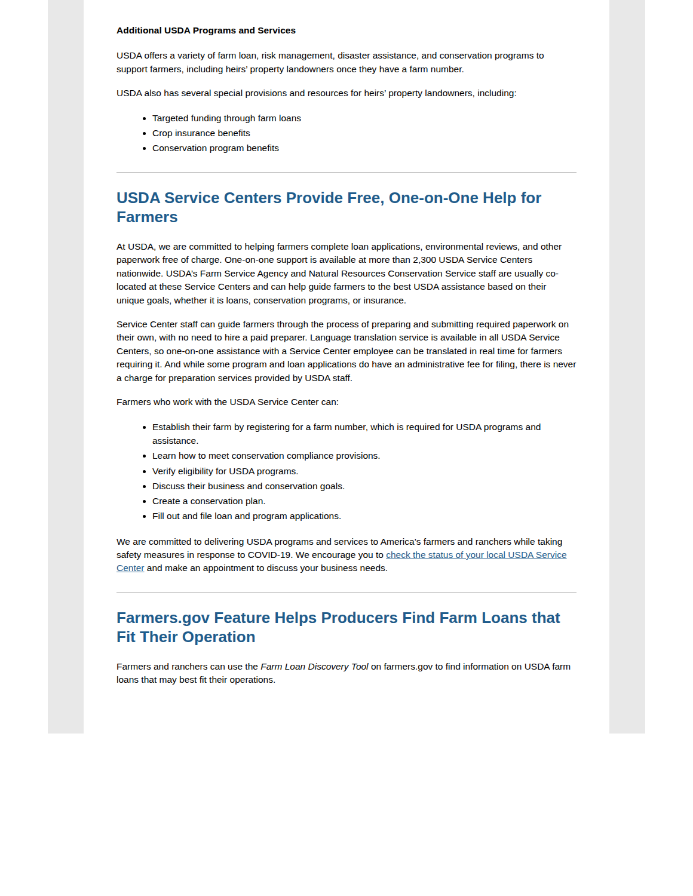Additional USDA Programs and Services
USDA offers a variety of farm loan, risk management, disaster assistance, and conservation programs to support farmers, including heirs’ property landowners once they have a farm number.
USDA also has several special provisions and resources for heirs’ property landowners, including:
Targeted funding through farm loans
Crop insurance benefits
Conservation program benefits
USDA Service Centers Provide Free, One-on-One Help for Farmers
At USDA, we are committed to helping farmers complete loan applications, environmental reviews, and other paperwork free of charge. One-on-one support is available at more than 2,300 USDA Service Centers nationwide. USDA’s Farm Service Agency and Natural Resources Conservation Service staff are usually co-located at these Service Centers and can help guide farmers to the best USDA assistance based on their unique goals, whether it is loans, conservation programs, or insurance.
Service Center staff can guide farmers through the process of preparing and submitting required paperwork on their own, with no need to hire a paid preparer. Language translation service is available in all USDA Service Centers, so one-on-one assistance with a Service Center employee can be translated in real time for farmers requiring it. And while some program and loan applications do have an administrative fee for filing, there is never a charge for preparation services provided by USDA staff.
Farmers who work with the USDA Service Center can:
Establish their farm by registering for a farm number, which is required for USDA programs and assistance.
Learn how to meet conservation compliance provisions.
Verify eligibility for USDA programs.
Discuss their business and conservation goals.
Create a conservation plan.
Fill out and file loan and program applications.
We are committed to delivering USDA programs and services to America’s farmers and ranchers while taking safety measures in response to COVID-19. We encourage you to check the status of your local USDA Service Center and make an appointment to discuss your business needs.
Farmers.gov Feature Helps Producers Find Farm Loans that Fit Their Operation
Farmers and ranchers can use the Farm Loan Discovery Tool on farmers.gov to find information on USDA farm loans that may best fit their operations.